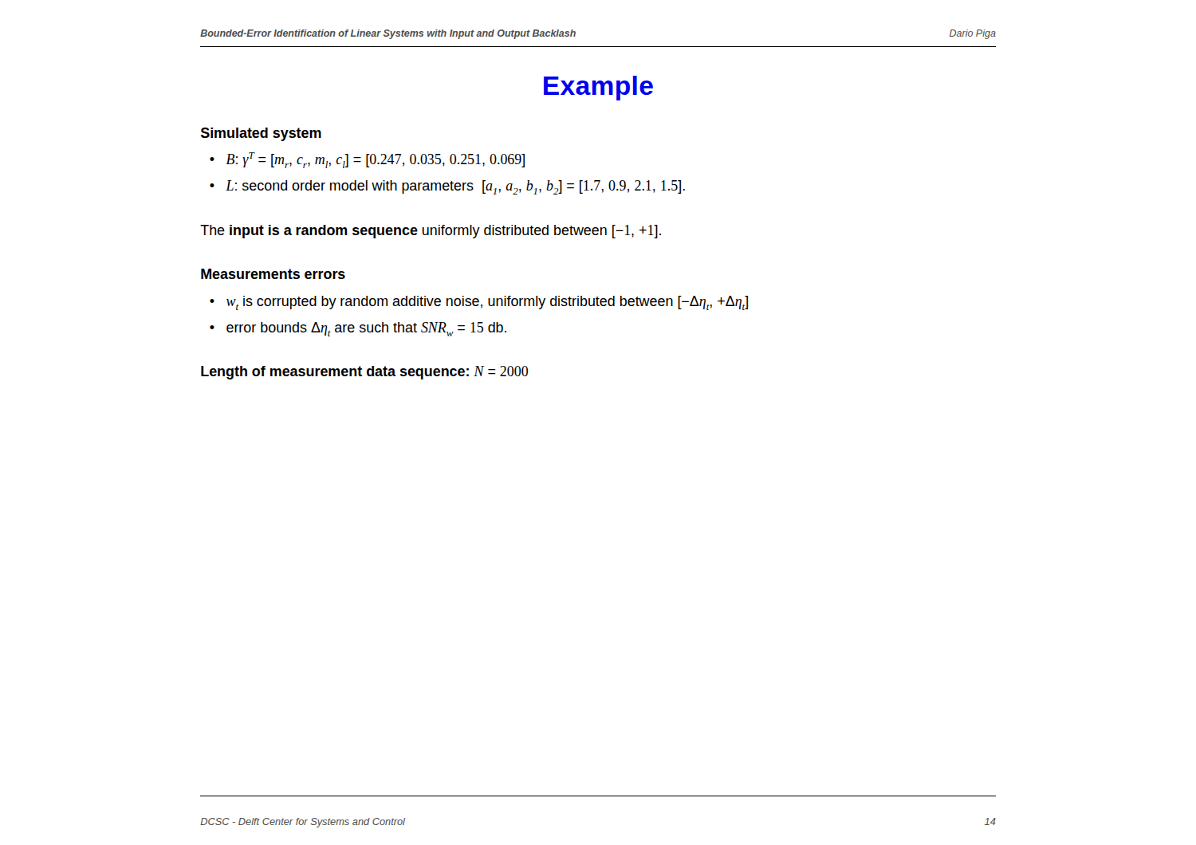Bounded-Error Identification of Linear Systems with Input and Output Backlash Dario Piga
Example
Simulated system
B: γT = [mr, cr, ml, cl] = [0.247, 0.035, 0.251, 0.069]
L: second order model with parameters [a1, a2, b1, b2] = [1.7, 0.9, 2.1, 1.5].
The input is a random sequence uniformly distributed between [−1, +1].
Measurements errors
wt is corrupted by random additive noise, uniformly distributed between [−Δηt, +Δηt]
error bounds Δηt are such that SNRw = 15 db.
Length of measurement data sequence: N = 2000
DCSC - Delft Center for Systems and Control 14